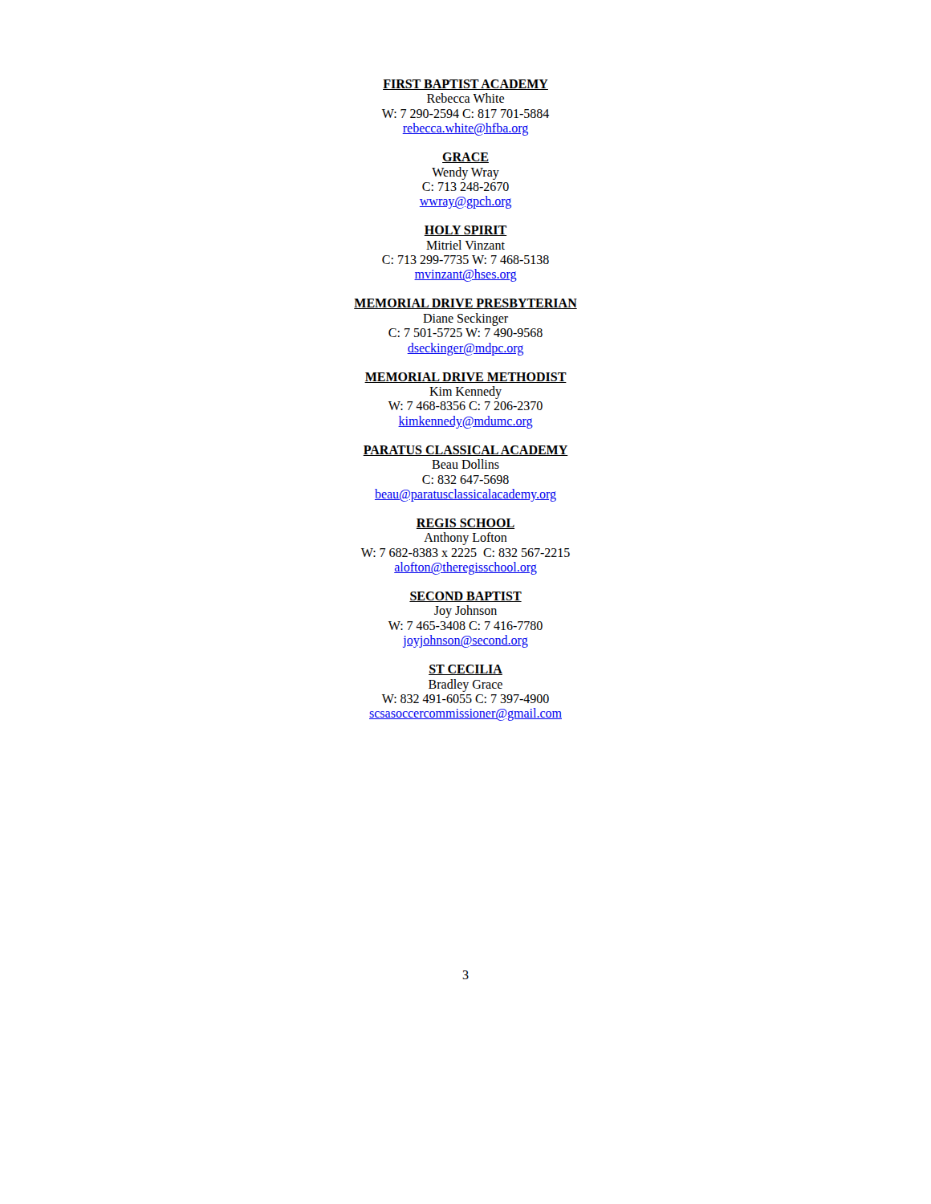First Baptist Academy Rebecca White W: 7 290-2594 C: 817 701-5884 rebecca.white@hfba.org
Grace Wendy Wray C: 713 248-2670 wwray@gpch.org
Holy Spirit Mitriel Vinzant C: 713 299-7735 W: 7 468-5138 mvinzant@hses.org
Memorial Drive Presbyterian Diane Seckinger C: 7 501-5725 W: 7 490-9568 dseckinger@mdpc.org
Memorial Drive Methodist Kim Kennedy W: 7 468-8356 C: 7 206-2370 kimkennedy@mdumc.org
Paratus Classical Academy Beau Dollins C: 832 647-5698 beau@paratusclassicalacademy.org
Regis School Anthony Lofton W: 7 682-8383 x 2225 C: 832 567-2215 alofton@theregisschool.org
Second Baptist Joy Johnson W: 7 465-3408 C: 7 416-7780 joyjohnson@second.org
St Cecilia Bradley Grace W: 832 491-6055 C: 7 397-4900 scsasoccercommissioner@gmail.com
3